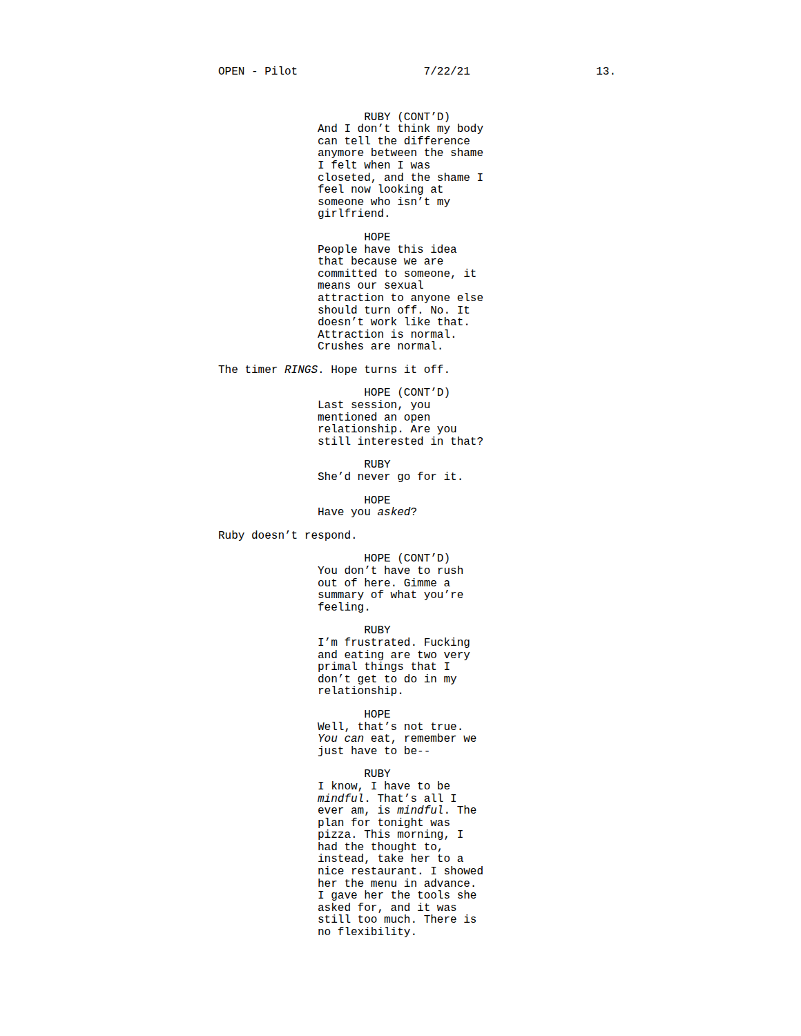OPEN - Pilot 7/22/21 13.
RUBY (CONT’D)
And I don’t think my body can tell the difference anymore between the shame I felt when I was closeted, and the shame I feel now looking at someone who isn’t my girlfriend.
HOPE
People have this idea that because we are committed to someone, it means our sexual attraction to anyone else should turn off. No. It doesn’t work like that. Attraction is normal. Crushes are normal.
The timer RINGS. Hope turns it off.
HOPE (CONT’D)
Last session, you mentioned an open relationship. Are you still interested in that?
RUBY
She’d never go for it.
HOPE
Have you asked?
Ruby doesn’t respond.
HOPE (CONT’D)
You don’t have to rush out of here. Gimme a summary of what you’re feeling.
RUBY
I’m frustrated. Fucking and eating are two very primal things that I don’t get to do in my relationship.
HOPE
Well, that’s not true. You can eat, remember we just have to be--
RUBY
I know, I have to be mindful. That’s all I ever am, is mindful. The plan for tonight was pizza. This morning, I had the thought to, instead, take her to a nice restaurant. I showed her the menu in advance. I gave her the tools she asked for, and it was still too much. There is no flexibility.